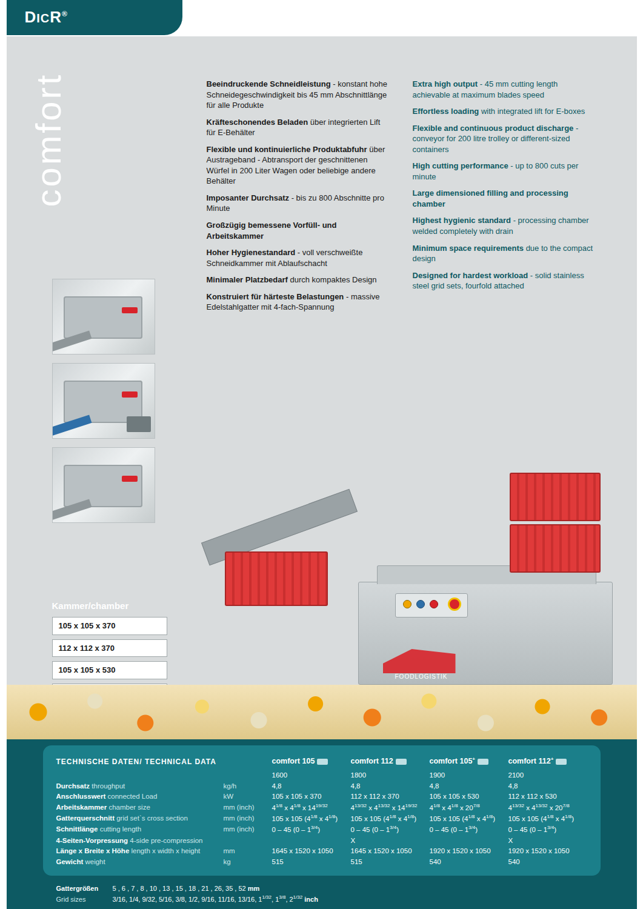DICR®
comfort
Beeindruckende Schneidleistung - konstant hohe Schneidegeschwindigkeit bis 45 mm Abschnittlänge für alle Produkte
Kräfteschonendes Beladen über integrierten Lift für E-Behälter
Flexible und kontinuierliche Produktabfuhr über Austrageband - Abtransport der geschnittenen Würfel in 200 Liter Wagen oder beliebige andere Behälter
Imposanter Durchsatz - bis zu 800 Abschnitte pro Minute
Großzügig bemessene Vorfüll- und Arbeitskammer
Hoher Hygienestandard - voll verschweißte Schneidkammer mit Ablaufschacht
Minimaler Platzbedarf durch kompaktes Design
Konstruiert für härteste Belastungen - massive Edelstahlgatter mit 4-fach-Spannung
Extra high output - 45 mm cutting length achievable at maximum blades speed
Effortless loading with integrated lift for E-boxes
Flexible and continuous product discharge - conveyor for 200 litre trolley or different-sized containers
High cutting performance - up to 800 cuts per minute
Large dimensioned filling and processing chamber
Highest hygienic standard - processing chamber welded completely with drain
Minimum space requirements due to the compact design
Designed for hardest workload - solid stainless steel grid sets, fourfold attached
Kammer/chamber
105 x 105 x 370
112 x 112 x 370
105 x 105 x 530
112 x 112 x 530
FOODLOGISTIK
| TECHNISCHE DATEN/ TECHNICAL DATA | comfort 105 | comfort 112 | comfort 105 + | comfort 112 + |
| --- | --- | --- | --- | --- |
| | | 1600 | 1800 | 1900 | 2100 |
| Durchsatz throughput | kg/h | 4,8 | 4,8 | 4,8 | 4,8 |
| Anschlusswert connected Load | kW | 105 x 105 x 370 | 112 x 112 x 370 | 105 x 105 x 530 | 112 x 112 x 530 |
| Arbeitskammer chamber size | mm (inch) | 4 1/8 x 4 1/8 x 14 19/32 | 4 13/32 x 4 13/32 x 14 19/32 | 4 1/8 x 4 1/8 x 20 7/8 | 4 13/32 x 4 13/32 x 20 7/8 |
| Gatterquerschnitt grid set`s cross section | mm (inch) | 105 x 105 (4 1/8 x 4 1/8 ) | 105 x 105 (4 1/8 x 4 1/8 ) | 105 x 105 (4 1/8 x 4 1/8 ) | 105 x 105 (4 1/8 x 4 1/8 ) |
| Schnittlänge cutting length | mm (inch) | 0 – 45 (0 – 1 3/4 ) | 0 – 45 (0 – 1 3/4 ) | 0 – 45 (0 – 1 3/4 ) | 0 – 45 (0 – 1 3/4 ) |
| 4-Seiten-Vorpressung 4-side pre-compression | | | X | | X |
| Länge x Breite x Höhe length x width x height | mm | 1645 x 1520 x 1050 | 1645 x 1520 x 1050 | 1920 x 1520 x 1050 | 1920 x 1520 x 1050 |
| Gewicht weight | kg | 515 | 515 | 540 | 540 |
Gattergrößen 5 , 6 , 7 , 8 , 10 , 13 , 15 , 18 , 21 , 26, 35 , 52 mm
Grid sizes 3/16, 1/4, 9/32, 5/16, 3/8, 1/2, 9/16, 11/16, 13/16, 11/32, 13/8, 21/32 inch